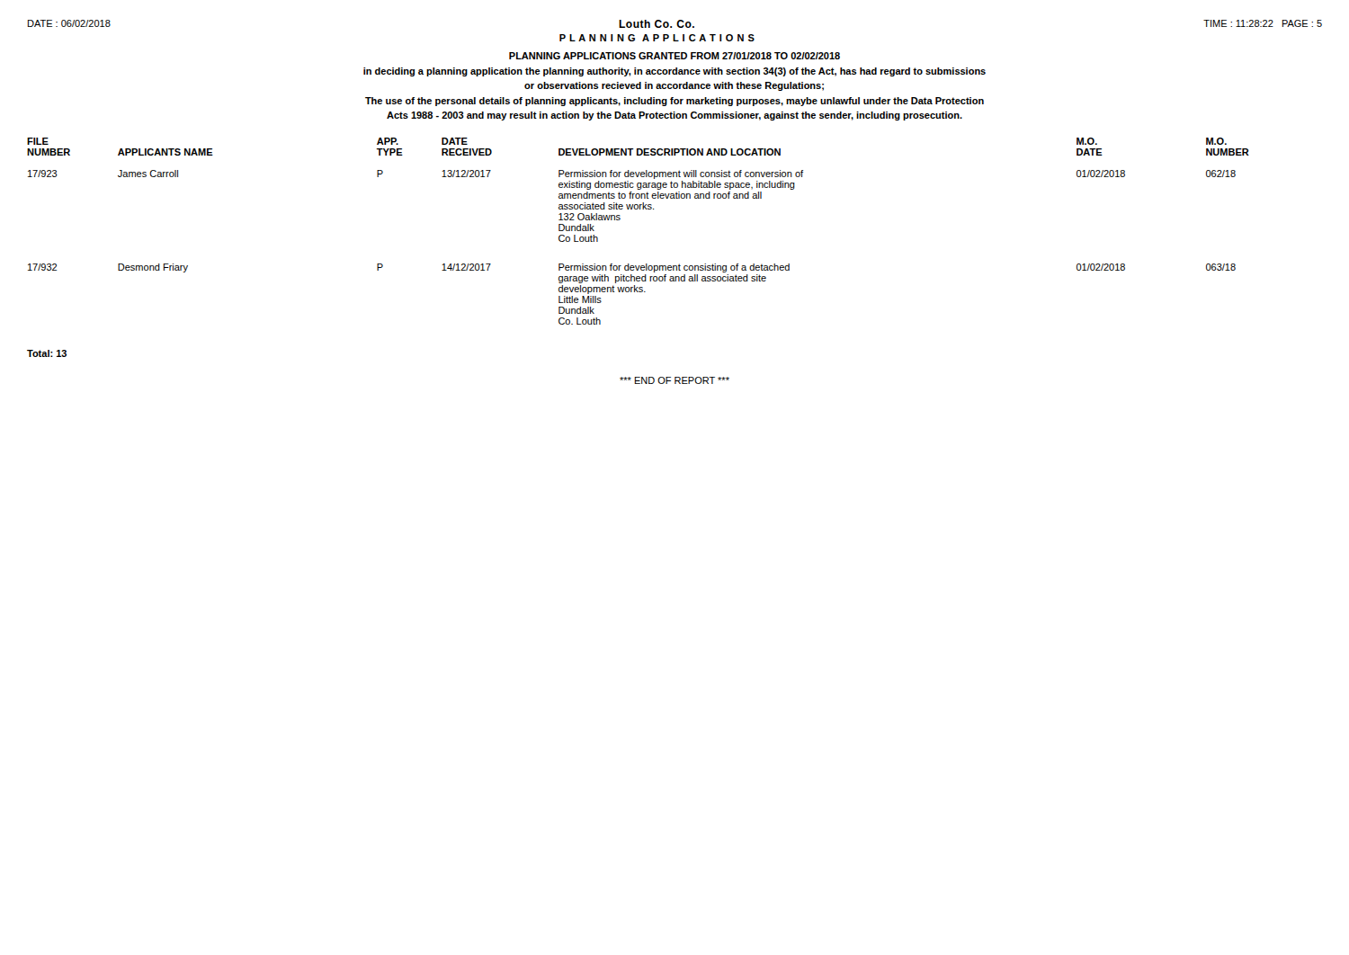DATE : 06/02/2018
Louth Co. Co.
P L A N N I N G A P P L I C A T I O N S
TIME : 11:28:22 PAGE : 5
PLANNING APPLICATIONS GRANTED FROM 27/01/2018 TO 02/02/2018
in deciding a planning application the planning authority, in accordance with section 34(3) of the Act, has had regard to submissions
or observations recieved in accordance with these Regulations;
The use of the personal details of planning applicants, including for marketing purposes, maybe unlawful under the Data Protection
Acts 1988 - 2003 and may result in action by the Data Protection Commissioner, against the sender, including prosecution.
| FILE NUMBER | APPLICANTS NAME | APP. TYPE | DATE RECEIVED | DEVELOPMENT DESCRIPTION AND LOCATION | M.O. DATE | M.O. NUMBER |
| --- | --- | --- | --- | --- | --- | --- |
| 17/923 | James Carroll | P | 13/12/2017 | Permission for development will consist of conversion of existing domestic garage to habitable space, including amendments to front elevation and roof and all associated site works. 132 Oaklawns Dundalk Co Louth | 01/02/2018 | 062/18 |
| 17/932 | Desmond Friary | P | 14/12/2017 | Permission for development consisting of a detached garage with pitched roof and all associated site development works. Little Mills Dundalk Co. Louth | 01/02/2018 | 063/18 |
Total: 13
*** END OF REPORT ***